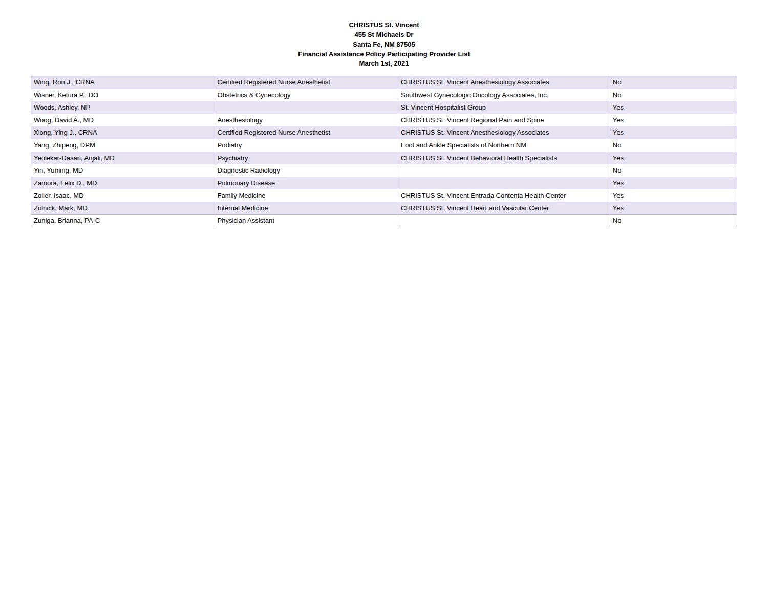CHRISTUS St. Vincent
455 St Michaels Dr
Santa Fe, NM 87505
Financial Assistance Policy Participating Provider List
March 1st, 2021
| Wing, Ron J., CRNA | Certified Registered Nurse Anesthetist | CHRISTUS St. Vincent Anesthesiology Associates | No |
| Wisner, Ketura P., DO | Obstetrics & Gynecology | Southwest Gynecologic Oncology Associates, Inc. | No |
| Woods, Ashley, NP | | St. Vincent Hospitalist Group | Yes |
| Woog, David A., MD | Anesthesiology | CHRISTUS St. Vincent Regional Pain and Spine | Yes |
| Xiong, Ying J., CRNA | Certified Registered Nurse Anesthetist | CHRISTUS St. Vincent Anesthesiology Associates | Yes |
| Yang, Zhipeng, DPM | Podiatry | Foot and Ankle Specialists of Northern NM | No |
| Yeolekar-Dasari, Anjali, MD | Psychiatry | CHRISTUS St. Vincent Behavioral Health Specialists | Yes |
| Yin, Yuming, MD | Diagnostic Radiology | | No |
| Zamora, Felix D., MD | Pulmonary Disease | | Yes |
| Zoller, Isaac, MD | Family Medicine | CHRISTUS St. Vincent Entrada Contenta Health Center | Yes |
| Zolnick, Mark, MD | Internal Medicine | CHRISTUS St. Vincent Heart and Vascular Center | Yes |
| Zuniga, Brianna, PA-C | Physician Assistant | | No |